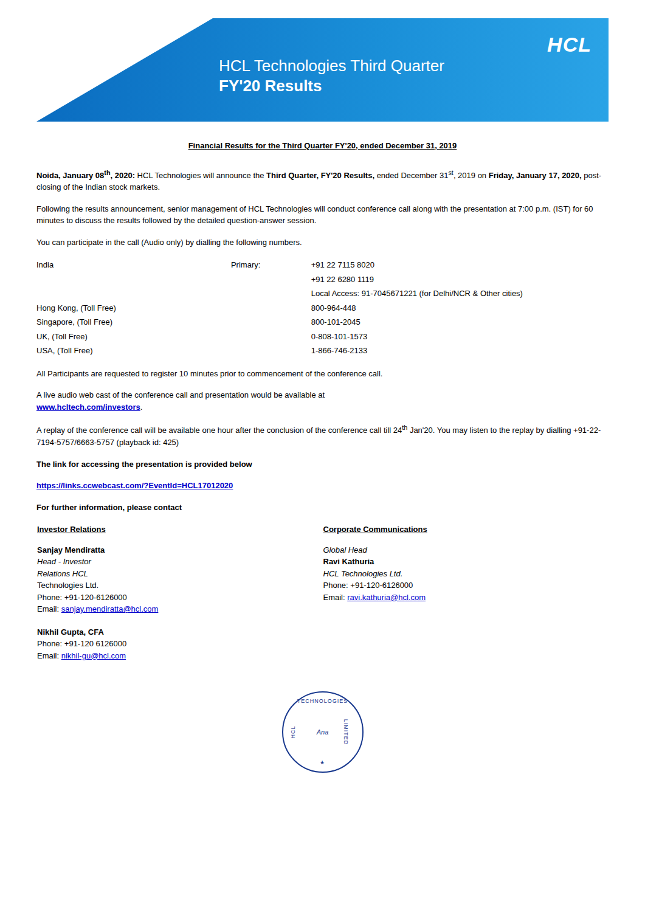HCL
HCL Technologies Third Quarter FY'20 Results
Financial Results for the Third Quarter FY'20, ended December 31, 2019
Noida, January 08th, 2020: HCL Technologies will announce the Third Quarter, FY'20 Results, ended December 31st, 2019 on Friday, January 17, 2020, post-closing of the Indian stock markets.
Following the results announcement, senior management of HCL Technologies will conduct conference call along with the presentation at 7:00 p.m. (IST) for 60 minutes to discuss the results followed by the detailed question-answer session.
You can participate in the call (Audio only) by dialling the following numbers.
| India | Primary: | +91 22 7115 8020 |
| | | +91 22 6280 1119 |
| | | Local Access: 91-7045671221 (for Delhi/NCR & Other cities) |
| Hong Kong, (Toll Free) | | 800-964-448 |
| Singapore, (Toll Free) | | 800-101-2045 |
| UK, (Toll Free) | | 0-808-101-1573 |
| USA, (Toll Free) | | 1-866-746-2133 |
All Participants are requested to register 10 minutes prior to commencement of the conference call.
A live audio web cast of the conference call and presentation would be available at
www.hcltech.com/investors.
A replay of the conference call will be available one hour after the conclusion of the conference call till 24th Jan'20. You may listen to the replay by dialling +91-22-7194-5757/6663-5757 (playback id: 425)
The link for accessing the presentation is provided below
https://links.ccwebcast.com/?EventId=HCL17012020
For further information, please contact
| Investor Relations Sanjay Mendiratta Head - Investor Relations HCL Technologies Ltd. Phone: +91-120-6126000 Email: sanjay.mendiratta@hcl.com Nikhil Gupta, CFA Phone: +91-120 6126000 Email: nikhil-gu@hcl.com | Corporate Communications Global Head Ravi Kathuria HCL Technologies Ltd. Phone: +91-120-6126000 Email: ravi.kathuria@hcl.com |
TECHNOLOGIES
HCL
LIMITED
★
Ana